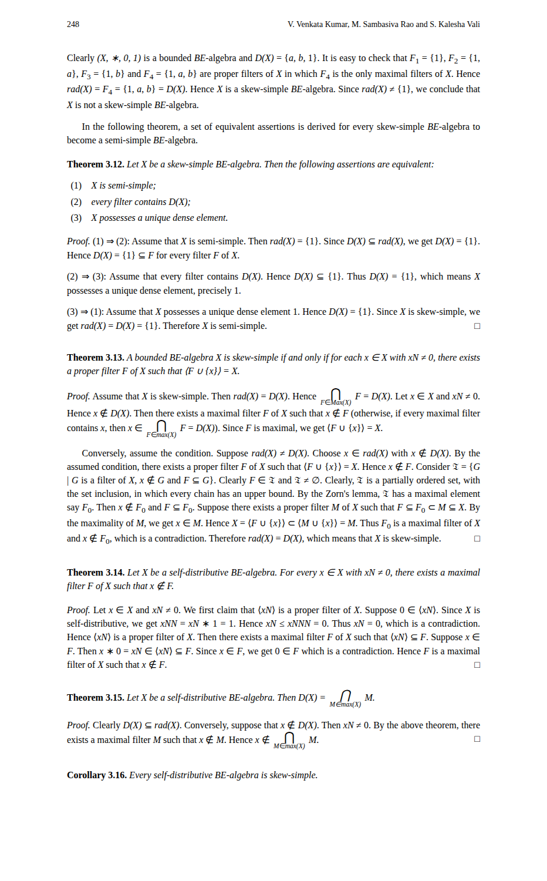248 V. Venkata Kumar, M. Sambasiva Rao and S. Kalesha Vali
Clearly (X, ∗, 0, 1) is a bounded BE-algebra and D(X) = {a, b, 1}. It is easy to check that F1 = {1}, F2 = {1, a}, F3 = {1, b} and F4 = {1, a, b} are proper filters of X in which F4 is the only maximal filters of X. Hence rad(X) = F4 = {1, a, b} = D(X). Hence X is a skew-simple BE-algebra. Since rad(X) ≠ {1}, we conclude that X is not a skew-simple BE-algebra.
In the following theorem, a set of equivalent assertions is derived for every skew-simple BE-algebra to become a semi-simple BE-algebra.
Theorem 3.12. Let X be a skew-simple BE-algebra. Then the following assertions are equivalent:
X is semi-simple;
every filter contains D(X);
X possesses a unique dense element.
Proof. (1) ⇒ (2): Assume that X is semi-simple. Then rad(X) = {1}. Since D(X) ⊆ rad(X), we get D(X) = {1}. Hence D(X) = {1} ⊆ F for every filter F of X.
(2) ⇒ (3): Assume that every filter contains D(X). Hence D(X) ⊆ {1}. Thus D(X) = {1}, which means X possesses a unique dense element, precisely 1.
(3) ⇒ (1): Assume that X possesses a unique dense element 1. Hence D(X) = {1}. Since X is skew-simple, we get rad(X) = D(X) = {1}. Therefore X is semi-simple. □
Theorem 3.13. A bounded BE-algebra X is skew-simple if and only if for each x ∈ X with xN ≠ 0, there exists a proper filter F of X such that ⟨F ∪ {x}⟩ = X.
Proof. Assume that X is skew-simple. Then rad(X) = D(X). Hence ⋂F∈Max(X) F = D(X). Let x ∈ X and xN ≠ 0. Hence x ∉ D(X). Then there exists a maximal filter F of X such that x ∉ F (otherwise, if every maximal filter contains x, then x ∈ ⋂F∈max(X) F = D(X)). Since F is maximal, we get ⟨F ∪ {x}⟩ = X.
Conversely, assume the condition. Suppose rad(X) ≠ D(X). Choose x ∈ rad(X) with x ∉ D(X). By the assumed condition, there exists a proper filter F of X such that ⟨F ∪ {x}⟩ = X. Hence x ∉ F. Consider 𝔗 = {G | G is a filter of X, x ∉ G and F ⊆ G}. Clearly F ∈ 𝔗 and 𝔗 ≠ ∅. Clearly, 𝔗 is a partially ordered set, with the set inclusion, in which every chain has an upper bound. By the Zorn's lemma, 𝔗 has a maximal element say F0. Then x ∉ F0 and F ⊆ F0. Suppose there exists a proper filter M of X such that F ⊆ F0 ⊂ M ⊆ X. By the maximality of M, we get x ∈ M. Hence X = ⟨F ∪ {x}⟩ ⊂ ⟨M ∪ {x}⟩ = M. Thus F0 is a maximal filter of X and x ∉ F0, which is a contradiction. Therefore rad(X) = D(X), which means that X is skew-simple. □
Theorem 3.14. Let X be a self-distributive BE-algebra. For every x ∈ X with xN ≠ 0, there exists a maximal filter F of X such that x ∉ F.
Proof. Let x ∈ X and xN ≠ 0. We first claim that ⟨xN⟩ is a proper filter of X. Suppose 0 ∈ ⟨xN⟩. Since X is self-distributive, we get xNN = xN ∗ 1 = 1. Hence xN ≤ xNNN = 0. Thus xN = 0, which is a contradiction. Hence ⟨xN⟩ is a proper filter of X. Then there exists a maximal filter F of X such that ⟨xN⟩ ⊆ F. Suppose x ∈ F. Then x ∗ 0 = xN ∈ ⟨xN⟩ ⊆ F. Since x ∈ F, we get 0 ∈ F which is a contradiction. Hence F is a maximal filter of X such that x ∉ F. □
Theorem 3.15. Let X be a self-distributive BE-algebra. Then D(X) = ⋂M∈max(X) M.
Proof. Clearly D(X) ⊆ rad(X). Conversely, suppose that x ∉ D(X). Then xN ≠ 0. By the above theorem, there exists a maximal filter M such that x ∉ M. Hence x ∉ ⋂M∈max(X) M. □
Corollary 3.16. Every self-distributive BE-algebra is skew-simple.